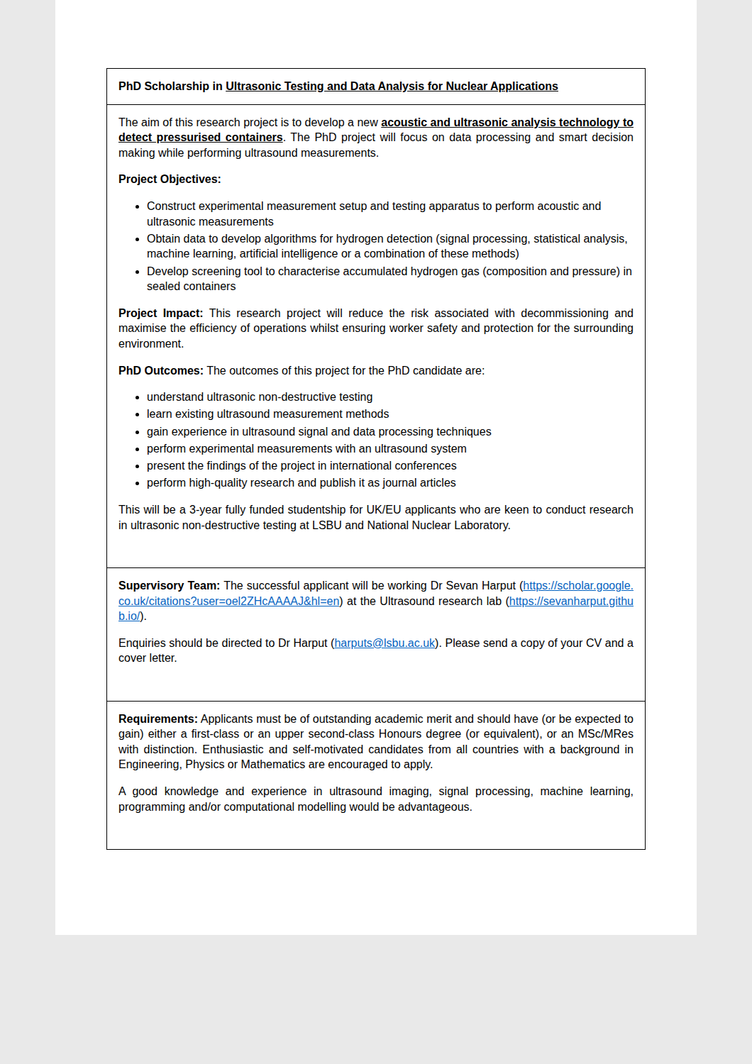PhD Scholarship in Ultrasonic Testing and Data Analysis for Nuclear Applications
The aim of this research project is to develop a new acoustic and ultrasonic analysis technology to detect pressurised containers. The PhD project will focus on data processing and smart decision making while performing ultrasound measurements.
Project Objectives:
Construct experimental measurement setup and testing apparatus to perform acoustic and ultrasonic measurements
Obtain data to develop algorithms for hydrogen detection (signal processing, statistical analysis, machine learning, artificial intelligence or a combination of these methods)
Develop screening tool to characterise accumulated hydrogen gas (composition and pressure) in sealed containers
Project Impact: This research project will reduce the risk associated with decommissioning and maximise the efficiency of operations whilst ensuring worker safety and protection for the surrounding environment.
PhD Outcomes: The outcomes of this project for the PhD candidate are:
understand ultrasonic non-destructive testing
learn existing ultrasound measurement methods
gain experience in ultrasound signal and data processing techniques
perform experimental measurements with an ultrasound system
present the findings of the project in international conferences
perform high-quality research and publish it as journal articles
This will be a 3-year fully funded studentship for UK/EU applicants who are keen to conduct research in ultrasonic non-destructive testing at LSBU and National Nuclear Laboratory.
Supervisory Team: The successful applicant will be working Dr Sevan Harput (https://scholar.google.co.uk/citations?user=oel2ZHcAAAAJ&hl=en) at the Ultrasound research lab (https://sevanharput.github.io/).
Enquiries should be directed to Dr Harput (harputs@lsbu.ac.uk). Please send a copy of your CV and a cover letter.
Requirements: Applicants must be of outstanding academic merit and should have (or be expected to gain) either a first-class or an upper second-class Honours degree (or equivalent), or an MSc/MRes with distinction. Enthusiastic and self-motivated candidates from all countries with a background in Engineering, Physics or Mathematics are encouraged to apply.
A good knowledge and experience in ultrasound imaging, signal processing, machine learning, programming and/or computational modelling would be advantageous.